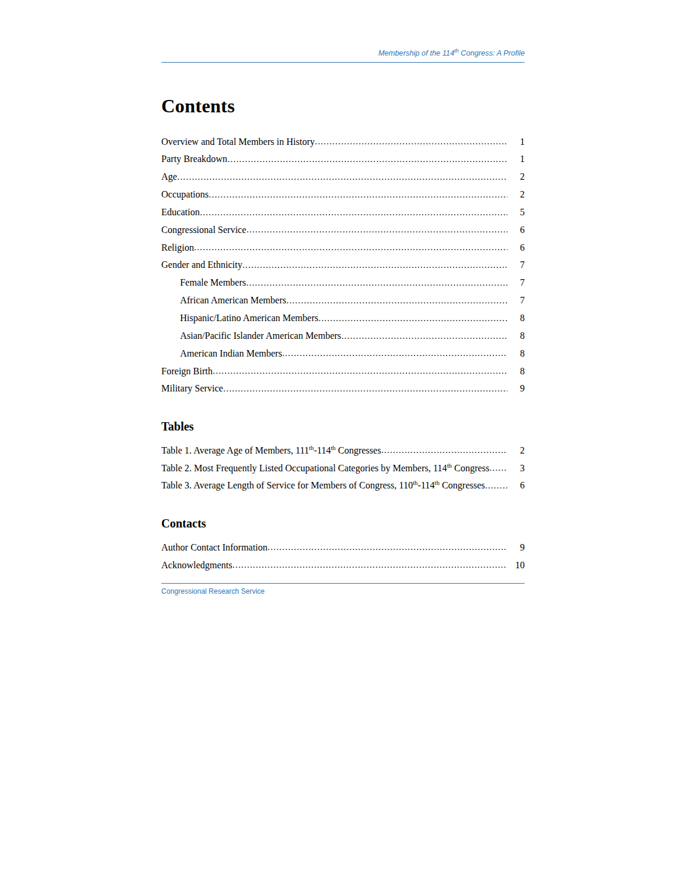Membership of the 114th Congress: A Profile
Contents
Overview and Total Members in History.......................................................................................... 1
Party Breakdown............................................................................................................. 1
Age............................................................................................................................................... 2
Occupations................................................................................................................................. 2
Education..................................................................................................................................... 5
Congressional Service................................................................................................................. 6
Religion....................................................................................................................................... 6
Gender and Ethnicity................................................................................................................... 7
Female Members............................................................................................................. 7
African American Members................................................................................................. 7
Hispanic/Latino American Members..................................................................................... 8
Asian/Pacific Islander American Members............................................................................. 8
American Indian Members................................................................................................... 8
Foreign Birth................................................................................................................................ 8
Military Service......................................................................................................................... 9
Tables
Table 1. Average Age of Members, 111th-114th Congresses............................................................ 2
Table 2. Most Frequently Listed Occupational Categories by Members, 114th Congress............... 3
Table 3. Average Length of Service for Members of Congress, 110th-114th Congresses................. 6
Contacts
Author Contact Information......................................................................................................... 9
Acknowledgments..................................................................................................................... 10
Congressional Research Service